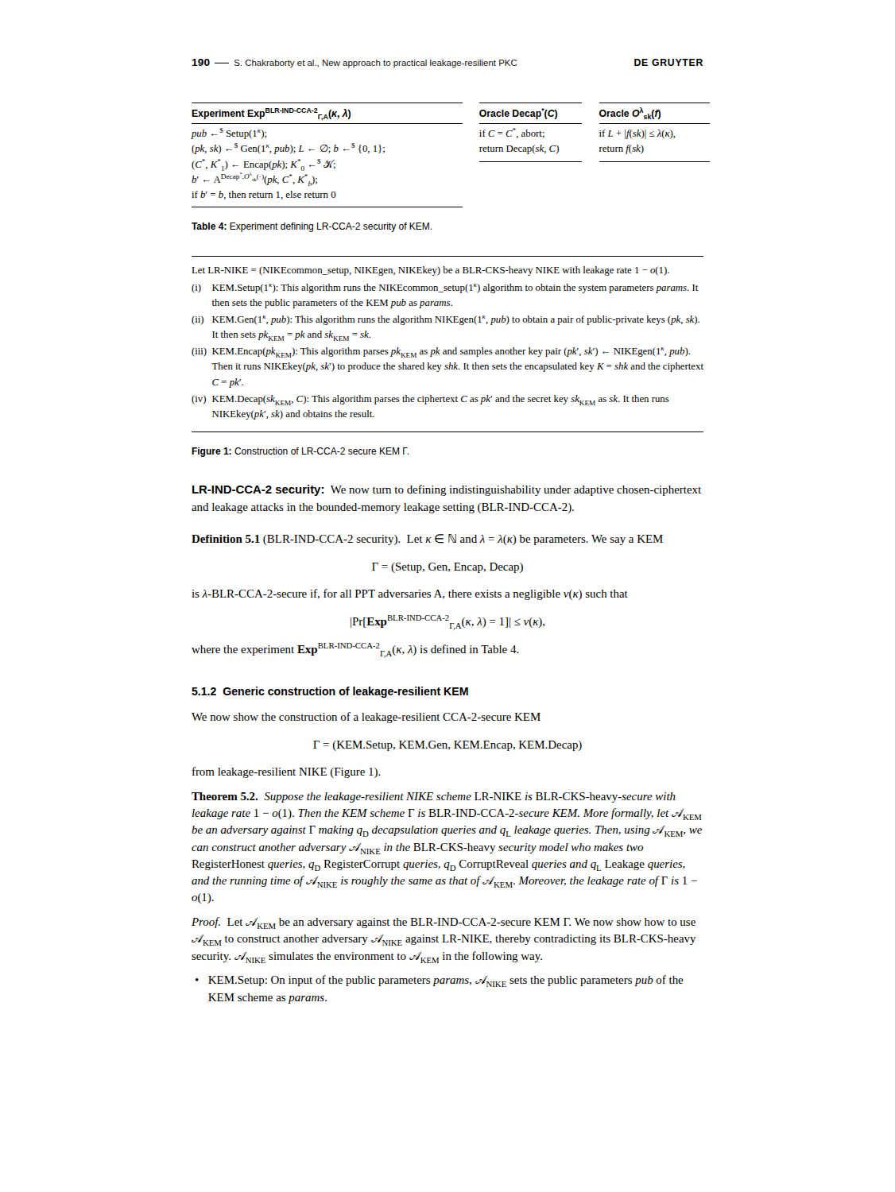190 S. Chakraborty et al., New approach to practical leakage-resilient PKC DE GRUYTER
Experiment ExpBLR-IND-CCA-2Γ,A(κ, λ)
pub ←$ Setup(1κ);
(pk, sk) ←$ Gen(1κ, pub); L ← ∅; b ←$ {0, 1};
(C*, K*1) ← Encap(pk); K*0 ←$ 𝒦;
b′ ← ADecap*,Oλsk(·)(pk, C*, K*b);
if b′ = b, then return 1, else return 0
Oracle Decap*(C)
if C = C*, abort;
return Decap(sk, C)
Oracle Oλsk(f)
if L + |f(sk)| ≤ λ(κ),
return f(sk)
Table 4: Experiment defining LR-CCA-2 security of KEM.
Let LR-NIKE = (NIKEcommon_setup, NIKEgen, NIKEkey) be a BLR-CKS-heavy NIKE with leakage rate 1 − o(1).
(i) KEM.Setup(1κ): This algorithm runs the NIKEcommon_setup(1κ) algorithm to obtain the system parameters params. It then sets the public parameters of the KEM pub as params.
(ii) KEM.Gen(1κ, pub): This algorithm runs the algorithm NIKEgen(1κ, pub) to obtain a pair of public-private keys (pk, sk). It then sets pkKEM = pk and skKEM = sk.
(iii) KEM.Encap(pkKEM): This algorithm parses pkKEM as pk and samples another key pair (pk′, sk′) ← NIKEgen(1κ, pub). Then it runs NIKEkey(pk, sk′) to produce the shared key shk. It then sets the encapsulated key K = shk and the ciphertext C = pk′.
(iv) KEM.Decap(skKEM, C): This algorithm parses the ciphertext C as pk′ and the secret key skKEM as sk. It then runs NIKEkey(pk′, sk) and obtains the result.
Figure 1: Construction of LR-CCA-2 secure KEM Γ.
LR-IND-CCA-2 security: We now turn to defining indistinguishability under adaptive chosen-ciphertext and leakage attacks in the bounded-memory leakage setting (BLR-IND-CCA-2).
Definition 5.1 (BLR-IND-CCA-2 security). Let κ ∈ ℕ and λ = λ(κ) be parameters. We say a KEM
Γ = (Setup, Gen, Encap, Decap)
is λ-BLR-CCA-2-secure if, for all PPT adversaries A, there exists a negligible ν(κ) such that
|Pr[ExpBLR-IND-CCA-2Γ,A(κ, λ) = 1]| ≤ ν(κ),
where the experiment ExpBLR-IND-CCA-2Γ,A(κ, λ) is defined in Table 4.
5.1.2 Generic construction of leakage-resilient KEM
We now show the construction of a leakage-resilient CCA-2-secure KEM
Γ = (KEM.Setup, KEM.Gen, KEM.Encap, KEM.Decap)
from leakage-resilient NIKE (Figure 1).
Theorem 5.2. Suppose the leakage-resilient NIKE scheme LR-NIKE is BLR-CKS-heavy-secure with leakage rate 1 − o(1). Then the KEM scheme Γ is BLR-IND-CCA-2-secure KEM. More formally, let 𝒜KEM be an adversary against Γ making qD decapsulation queries and qL leakage queries. Then, using 𝒜KEM, we can construct another adversary 𝒜NIKE in the BLR-CKS-heavy security model who makes two RegisterHonest queries, qD RegisterCorrupt queries, qD CorruptReveal queries and qL Leakage queries, and the running time of 𝒜NIKE is roughly the same as that of 𝒜KEM. Moreover, the leakage rate of Γ is 1 − o(1).
Proof. Let 𝒜KEM be an adversary against the BLR-IND-CCA-2-secure KEM Γ. We now show how to use 𝒜KEM to construct another adversary 𝒜NIKE against LR-NIKE, thereby contradicting its BLR-CKS-heavy security. 𝒜NIKE simulates the environment to 𝒜KEM in the following way.
• KEM.Setup: On input of the public parameters params, 𝒜NIKE sets the public parameters pub of the KEM scheme as params.